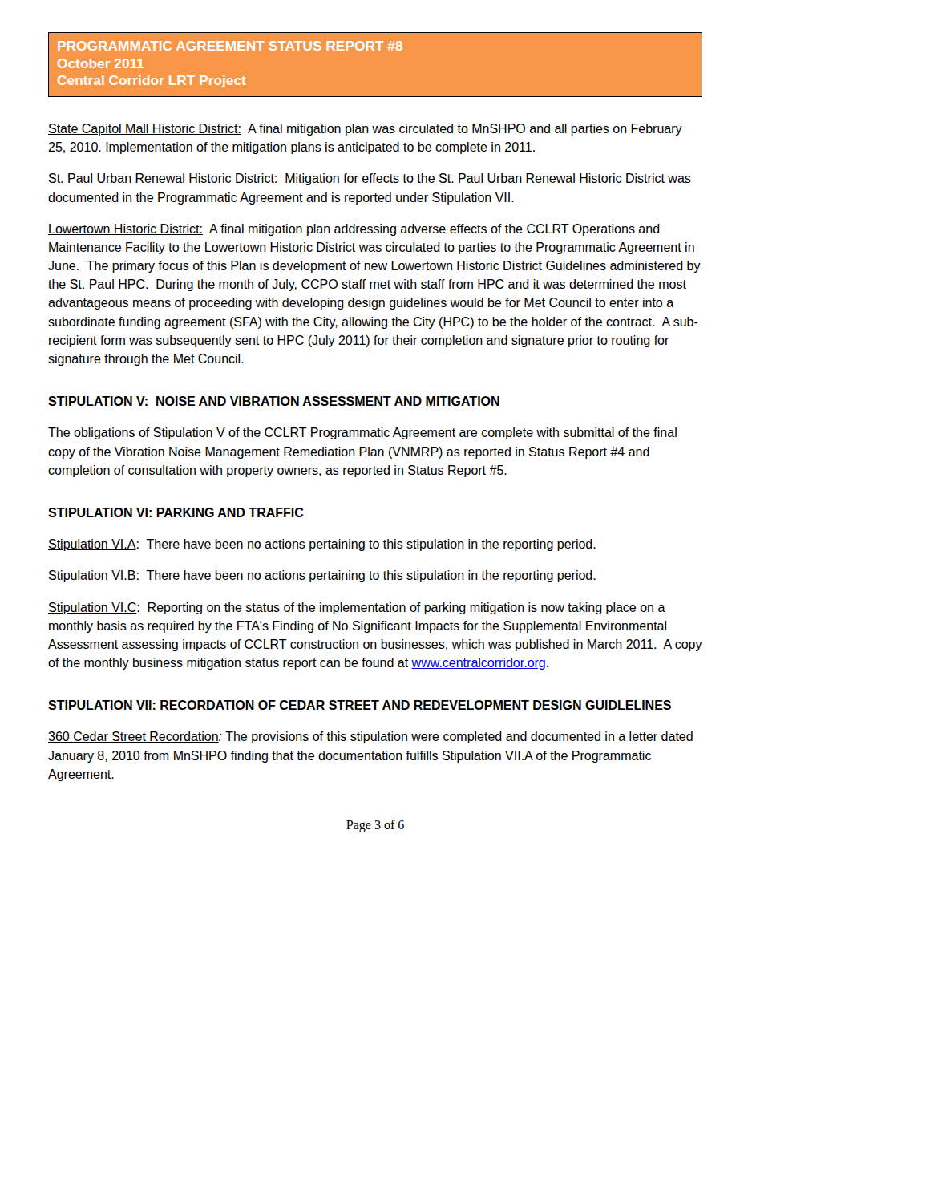PROGRAMMATIC AGREEMENT STATUS REPORT #8
October 2011
Central Corridor LRT Project
State Capitol Mall Historic District: A final mitigation plan was circulated to MnSHPO and all parties on February 25, 2010. Implementation of the mitigation plans is anticipated to be complete in 2011.
St. Paul Urban Renewal Historic District: Mitigation for effects to the St. Paul Urban Renewal Historic District was documented in the Programmatic Agreement and is reported under Stipulation VII.
Lowertown Historic District: A final mitigation plan addressing adverse effects of the CCLRT Operations and Maintenance Facility to the Lowertown Historic District was circulated to parties to the Programmatic Agreement in June. The primary focus of this Plan is development of new Lowertown Historic District Guidelines administered by the St. Paul HPC. During the month of July, CCPO staff met with staff from HPC and it was determined the most advantageous means of proceeding with developing design guidelines would be for Met Council to enter into a subordinate funding agreement (SFA) with the City, allowing the City (HPC) to be the holder of the contract. A sub-recipient form was subsequently sent to HPC (July 2011) for their completion and signature prior to routing for signature through the Met Council.
STIPULATION V: NOISE AND VIBRATION ASSESSMENT AND MITIGATION
The obligations of Stipulation V of the CCLRT Programmatic Agreement are complete with submittal of the final copy of the Vibration Noise Management Remediation Plan (VNMRP) as reported in Status Report #4 and completion of consultation with property owners, as reported in Status Report #5.
STIPULATION VI: PARKING AND TRAFFIC
Stipulation VI.A: There have been no actions pertaining to this stipulation in the reporting period.
Stipulation VI.B: There have been no actions pertaining to this stipulation in the reporting period.
Stipulation VI.C: Reporting on the status of the implementation of parking mitigation is now taking place on a monthly basis as required by the FTA's Finding of No Significant Impacts for the Supplemental Environmental Assessment assessing impacts of CCLRT construction on businesses, which was published in March 2011. A copy of the monthly business mitigation status report can be found at www.centralcorridor.org.
STIPULATION VII: RECORDATION OF CEDAR STREET AND REDEVELOPMENT DESIGN GUIDLELINES
360 Cedar Street Recordation: The provisions of this stipulation were completed and documented in a letter dated January 8, 2010 from MnSHPO finding that the documentation fulfills Stipulation VII.A of the Programmatic Agreement.
Page 3 of 6